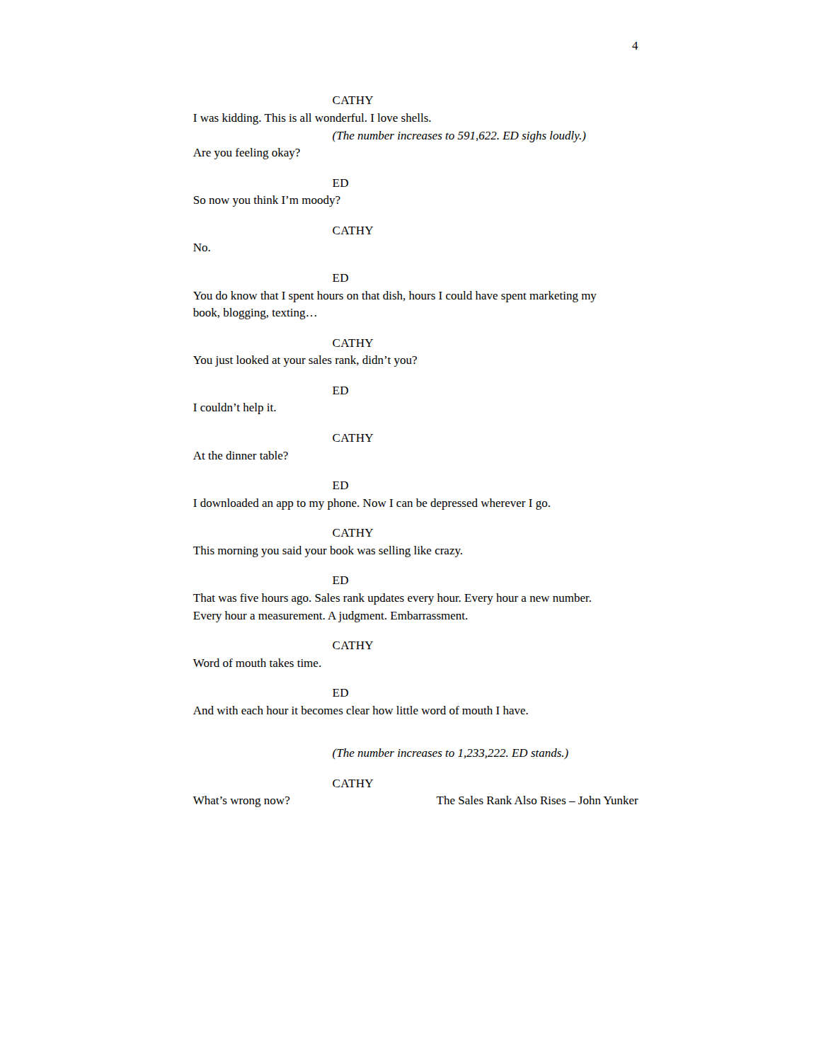4
CATHY
I was kidding. This is all wonderful. I love shells.
(The number increases to 591,622. ED sighs loudly.)
Are you feeling okay?
ED
So now you think I’m moody?
CATHY
No.
ED
You do know that I spent hours on that dish, hours I could have spent marketing my book, blogging, texting…
CATHY
You just looked at your sales rank, didn’t you?
ED
I couldn’t help it.
CATHY
At the dinner table?
ED
I downloaded an app to my phone. Now I can be depressed wherever I go.
CATHY
This morning you said your book was selling like crazy.
ED
That was five hours ago. Sales rank updates every hour. Every hour a new number. Every hour a measurement. A judgment. Embarrassment.
CATHY
Word of mouth takes time.
ED
And with each hour it becomes clear how little word of mouth I have.
(The number increases to 1,233,222. ED stands.)
CATHY
What’s wrong now?
The Sales Rank Also Rises – John Yunker